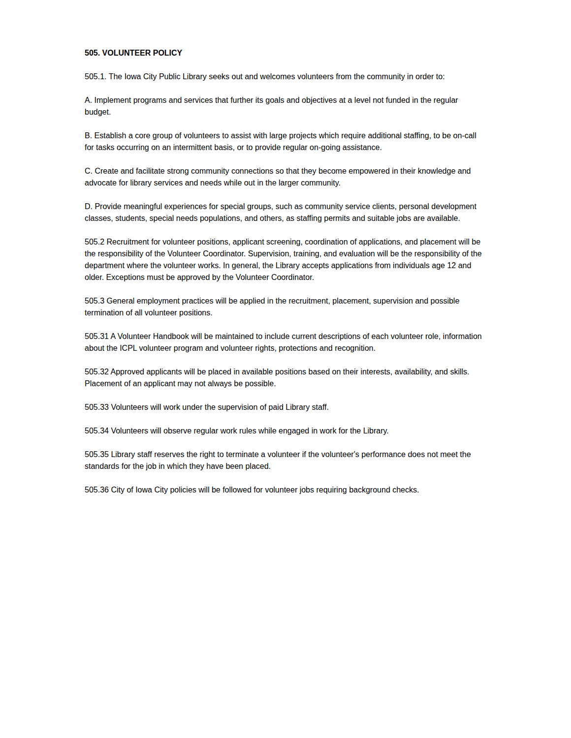505. VOLUNTEER POLICY
505.1. The Iowa City Public Library seeks out and welcomes volunteers from the community in order to:
A. Implement programs and services that further its goals and objectives at a level not funded in the regular budget.
B. Establish a core group of volunteers to assist with large projects which require additional staffing, to be on-call for tasks occurring on an intermittent basis, or to provide regular on-going assistance.
C. Create and facilitate strong community connections so that they become empowered in their knowledge and advocate for library services and needs while out in the larger community.
D. Provide meaningful experiences for special groups, such as community service clients, personal development classes, students, special needs populations, and others, as staffing permits and suitable jobs are available.
505.2 Recruitment for volunteer positions, applicant screening, coordination of applications, and placement will be the responsibility of the Volunteer Coordinator. Supervision, training, and evaluation will be the responsibility of the department where the volunteer works. In general, the Library accepts applications from individuals age 12 and older. Exceptions must be approved by the Volunteer Coordinator.
505.3 General employment practices will be applied in the recruitment, placement, supervision and possible termination of all volunteer positions.
505.31 A Volunteer Handbook will be maintained to include current descriptions of each volunteer role, information about the ICPL volunteer program and volunteer rights, protections and recognition.
505.32 Approved applicants will be placed in available positions based on their interests, availability, and skills. Placement of an applicant may not always be possible.
505.33 Volunteers will work under the supervision of paid Library staff.
505.34 Volunteers will observe regular work rules while engaged in work for the Library.
505.35 Library staff reserves the right to terminate a volunteer if the volunteer's performance does not meet the standards for the job in which they have been placed.
505.36 City of Iowa City policies will be followed for volunteer jobs requiring background checks.